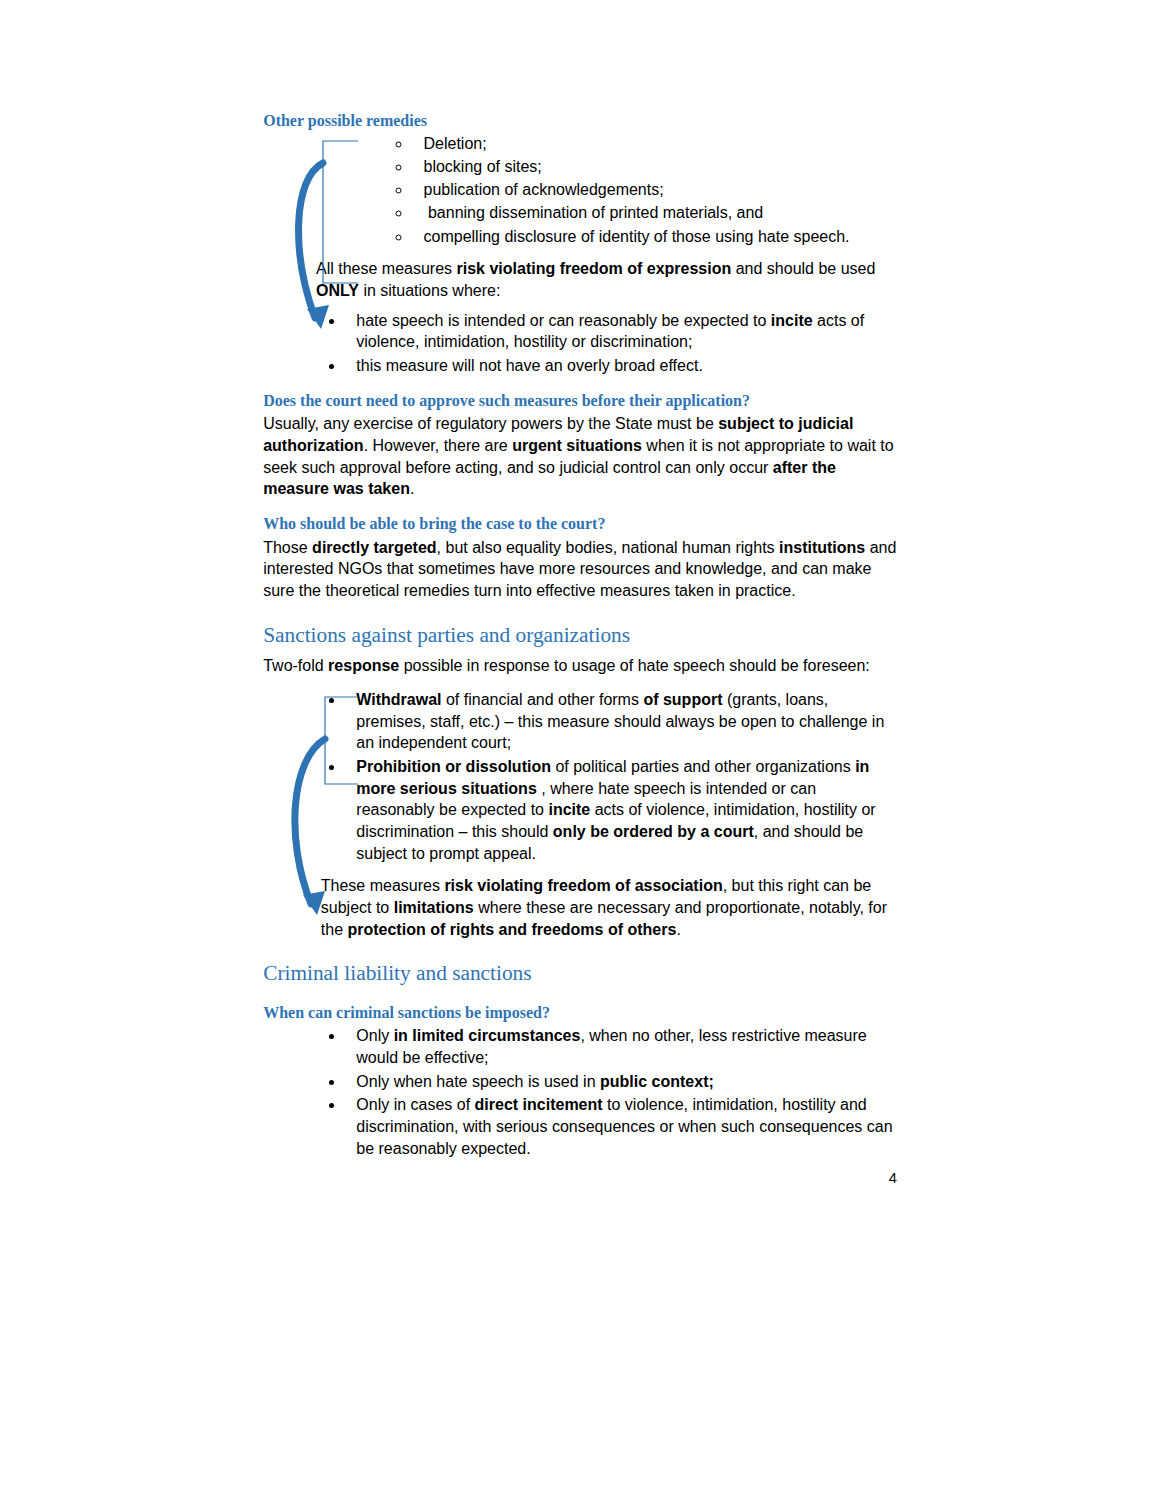Other possible remedies
Deletion;
blocking of sites;
publication of acknowledgements;
banning dissemination of printed materials, and
compelling disclosure of identity of those using hate speech.
All these measures risk violating freedom of expression and should be used ONLY in situations where:
hate speech is intended or can reasonably be expected to incite acts of violence, intimidation, hostility or discrimination;
this measure will not have an overly broad effect.
Does the court need to approve such measures before their application?
Usually, any exercise of regulatory powers by the State must be subject to judicial authorization. However, there are urgent situations when it is not appropriate to wait to seek such approval before acting, and so judicial control can only occur after the measure was taken.
Who should be able to bring the case to the court?
Those directly targeted, but also equality bodies, national human rights institutions and interested NGOs that sometimes have more resources and knowledge, and can make sure the theoretical remedies turn into effective measures taken in practice.
Sanctions against parties and organizations
Two-fold response possible in response to usage of hate speech should be foreseen:
Withdrawal of financial and other forms of support (grants, loans, premises, staff, etc.) – this measure should always be open to challenge in an independent court;
Prohibition or dissolution of political parties and other organizations in more serious situations , where hate speech is intended or can reasonably be expected to incite acts of violence, intimidation, hostility or discrimination – this should only be ordered by a court, and should be subject to prompt appeal.
These measures risk violating freedom of association, but this right can be subject to limitations where these are necessary and proportionate, notably, for the protection of rights and freedoms of others.
Criminal liability and sanctions
When can criminal sanctions be imposed?
Only in limited circumstances, when no other, less restrictive measure would be effective;
Only when hate speech is used in public context;
Only in cases of direct incitement to violence, intimidation, hostility and discrimination, with serious consequences or when such consequences can be reasonably expected.
4